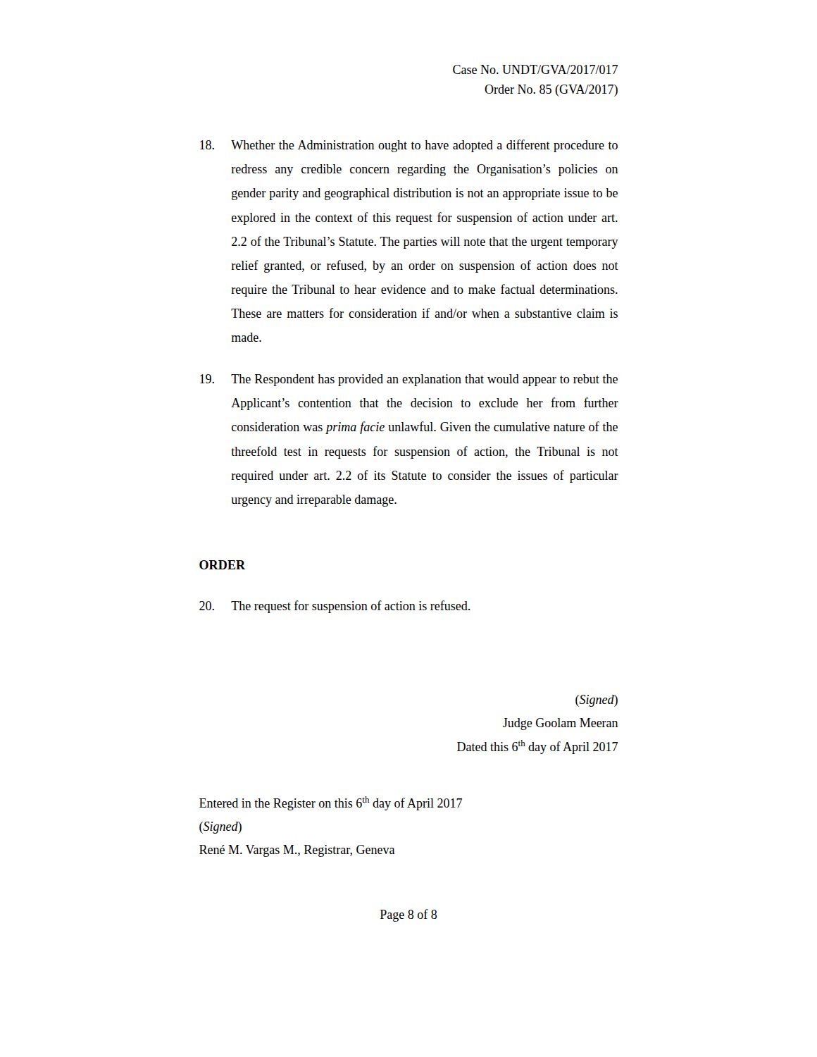Case No. UNDT/GVA/2017/017
Order No. 85 (GVA/2017)
18. Whether the Administration ought to have adopted a different procedure to redress any credible concern regarding the Organisation’s policies on gender parity and geographical distribution is not an appropriate issue to be explored in the context of this request for suspension of action under art. 2.2 of the Tribunal’s Statute. The parties will note that the urgent temporary relief granted, or refused, by an order on suspension of action does not require the Tribunal to hear evidence and to make factual determinations. These are matters for consideration if and/or when a substantive claim is made.
19. The Respondent has provided an explanation that would appear to rebut the Applicant’s contention that the decision to exclude her from further consideration was prima facie unlawful. Given the cumulative nature of the threefold test in requests for suspension of action, the Tribunal is not required under art. 2.2 of its Statute to consider the issues of particular urgency and irreparable damage.
ORDER
20. The request for suspension of action is refused.
(Signed)
Judge Goolam Meeran
Dated this 6th day of April 2017
Entered in the Register on this 6th day of April 2017
(Signed)
René M. Vargas M., Registrar, Geneva
Page 8 of 8